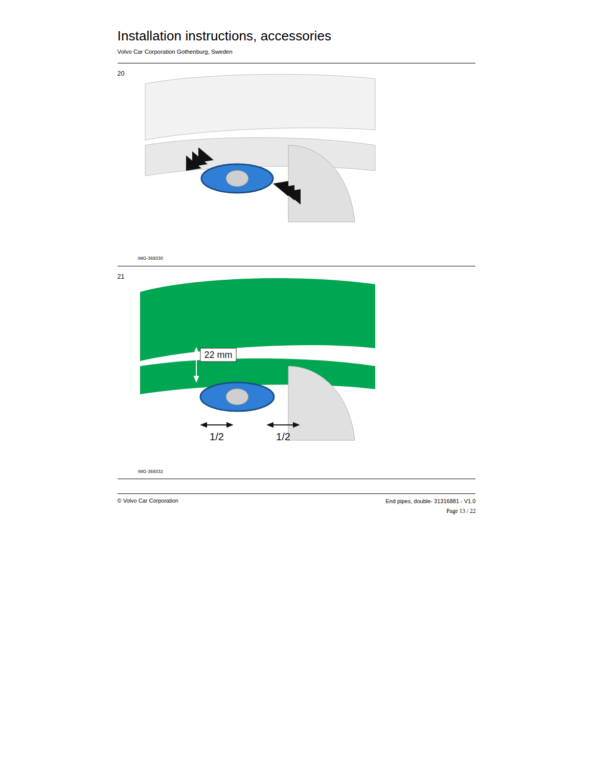Installation instructions, accessories
Volvo Car Corporation Gothenburg, Sweden
20
IMG-369330
21
IMG-369332
© Volvo Car Corporation
End pipes, double- 31316881 - V1.0
Page 13 / 22